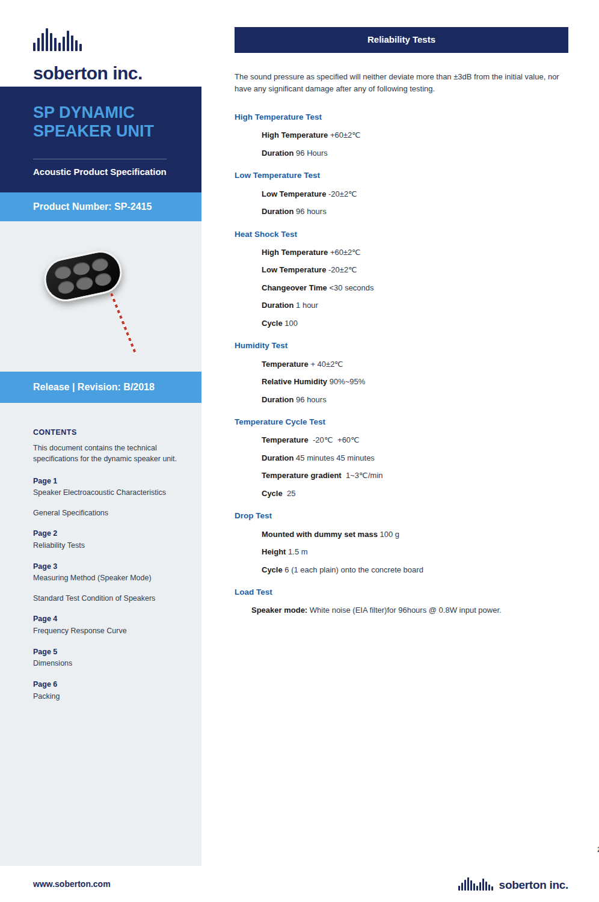soberton inc.
SP DYNAMIC
SPEAKER UNIT
Acoustic Product Specification
Product Number: SP-2415
Release | Revision: B/2018
CONTENTS
This document contains the technical specifications for the dynamic speaker unit.
Page 1
Speaker Electroacoustic Characteristics
General Specifications
Page 2
Reliability Tests
Page 3
Measuring Method (Speaker Mode)
Standard Test Condition of Speakers
Page 4
Frequency Response Curve
Page 5
Dimensions
Page 6
Packing
Reliability Tests
The sound pressure as specified will neither deviate more than ±3dB from the initial value, nor have any significant damage after any of following testing.
High Temperature Test
High Temperature +60±2℃
Duration 96 Hours
Low Temperature Test
Low Temperature -20±2℃
Duration 96 hours
Heat Shock Test
High Temperature +60±2℃
Low Temperature -20±2℃
Changeover Time <30 seconds
Duration 1 hour
Cycle 100
Humidity Test
Temperature + 40±2℃
Relative Humidity 90%~95%
Duration 96 hours
Temperature Cycle Test
Temperature -20℃ +60℃
Duration 45 minutes 45 minutes
Temperature gradient 1~3℃/min
Cycle 25
Drop Test
Mounted with dummy set mass 100 g
Height 1.5 m
Cycle 6 (1 each plain) onto the concrete board
Load Test
Speaker mode: White noise (EIA filter)for 96hours @ 0.8W input power.
2
www.soberton.com
soberton inc.